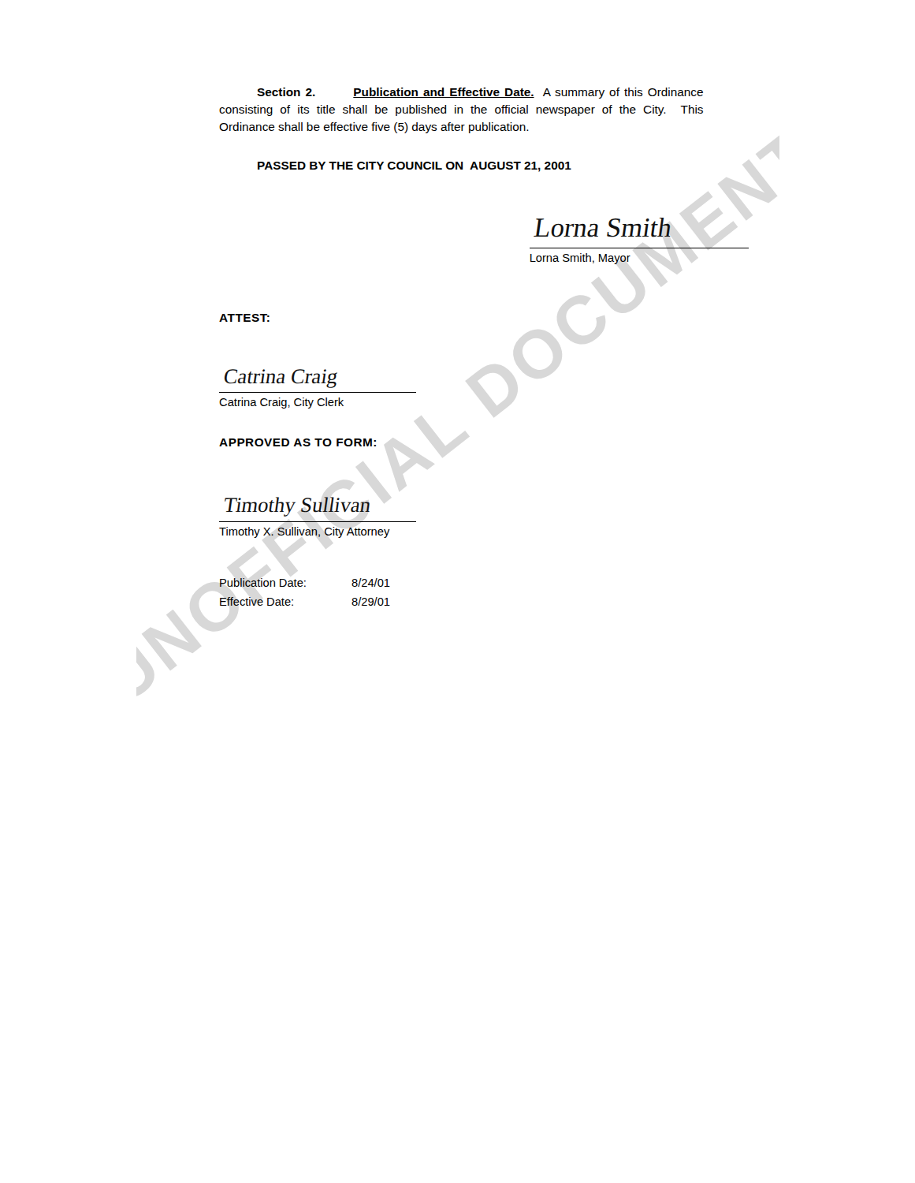UNOFFICIAL DOCUMENT
Section 2. Publication and Effective Date. A summary of this Ordinance consisting of its title shall be published in the official newspaper of the City. This Ordinance shall be effective five (5) days after publication.
PASSED BY THE CITY COUNCIL ON AUGUST 21, 2001
Lorna Smith
Lorna Smith, Mayor
ATTEST:
Catrina Craig
Catrina Craig, City Clerk
APPROVED AS TO FORM:
Timothy Sullivan
Timothy X. Sullivan, City Attorney
| Publication Date: | 8/24/01 |
| Effective Date: | 8/29/01 |